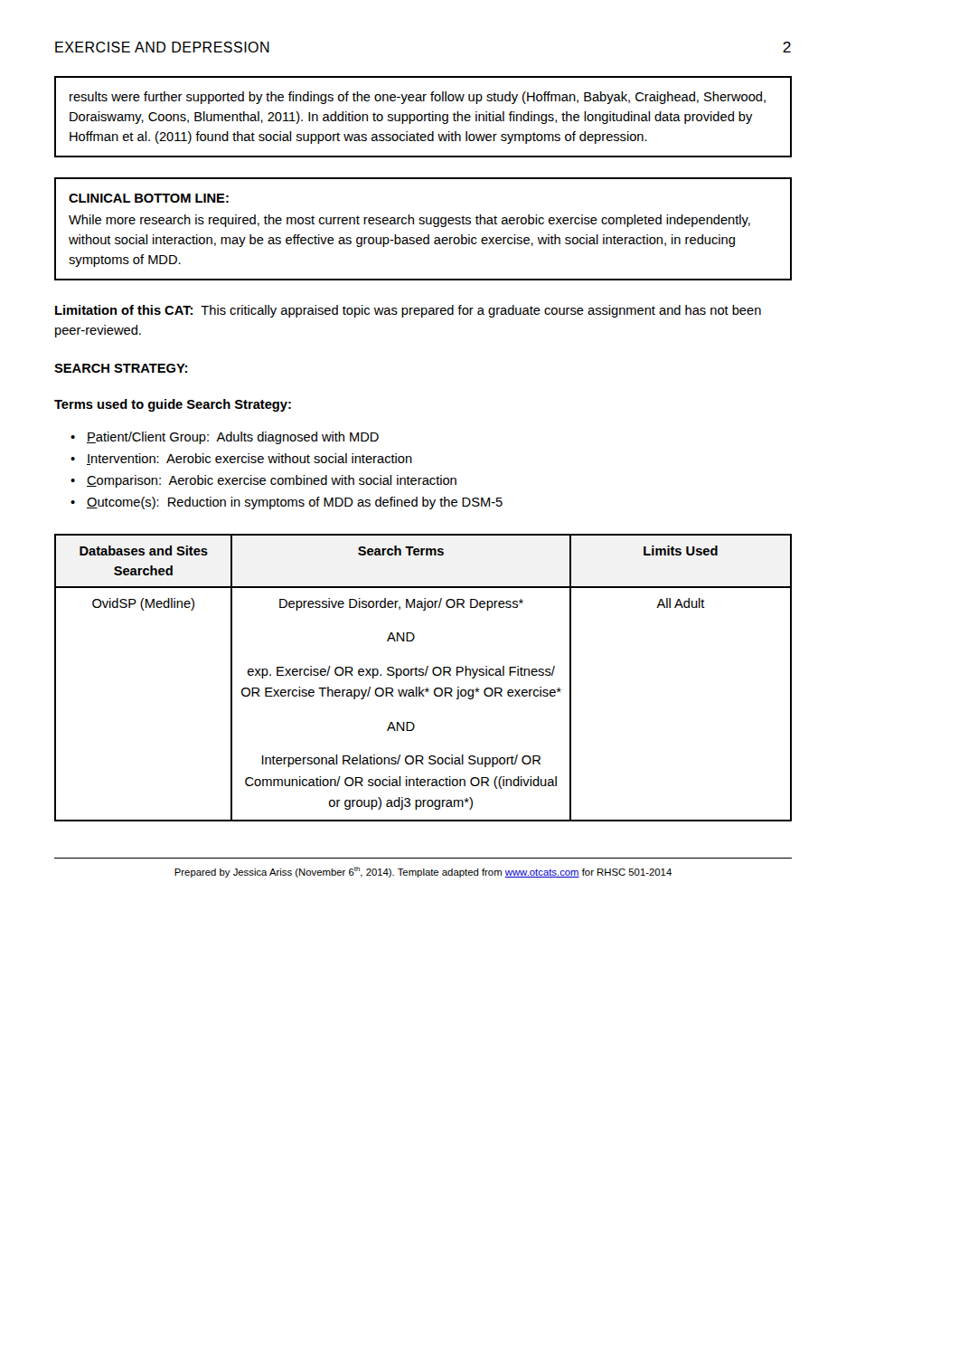Exercise and Depression 2
results were further supported by the findings of the one-year follow up study (Hoffman, Babyak, Craighead, Sherwood, Doraiswamy, Coons, Blumenthal, 2011). In addition to supporting the initial findings, the longitudinal data provided by Hoffman et al. (2011) found that social support was associated with lower symptoms of depression.
CLINICAL BOTTOM LINE:
While more research is required, the most current research suggests that aerobic exercise completed independently, without social interaction, may be as effective as group-based aerobic exercise, with social interaction, in reducing symptoms of MDD.
Limitation of this CAT: This critically appraised topic was prepared for a graduate course assignment and has not been peer-reviewed.
Search Strategy:
Terms used to guide Search Strategy:
Patient/Client Group: Adults diagnosed with MDD
Intervention: Aerobic exercise without social interaction
Comparison: Aerobic exercise combined with social interaction
Outcome(s): Reduction in symptoms of MDD as defined by the DSM-5
| Databases and Sites Searched | Search Terms | Limits Used |
| --- | --- | --- |
| OvidSP (Medline) | Depressive Disorder, Major/ OR Depress* AND exp. Exercise/ OR exp. Sports/ OR Physical Fitness/ OR Exercise Therapy/ OR walk* OR jog* OR exercise* AND Interpersonal Relations/ OR Social Support/ OR Communication/ OR social interaction OR ((individual or group) adj3 program*) | All Adult |
Prepared by Jessica Ariss (November 6th, 2014). Template adapted from www.otcats.com for RHSC 501-2014